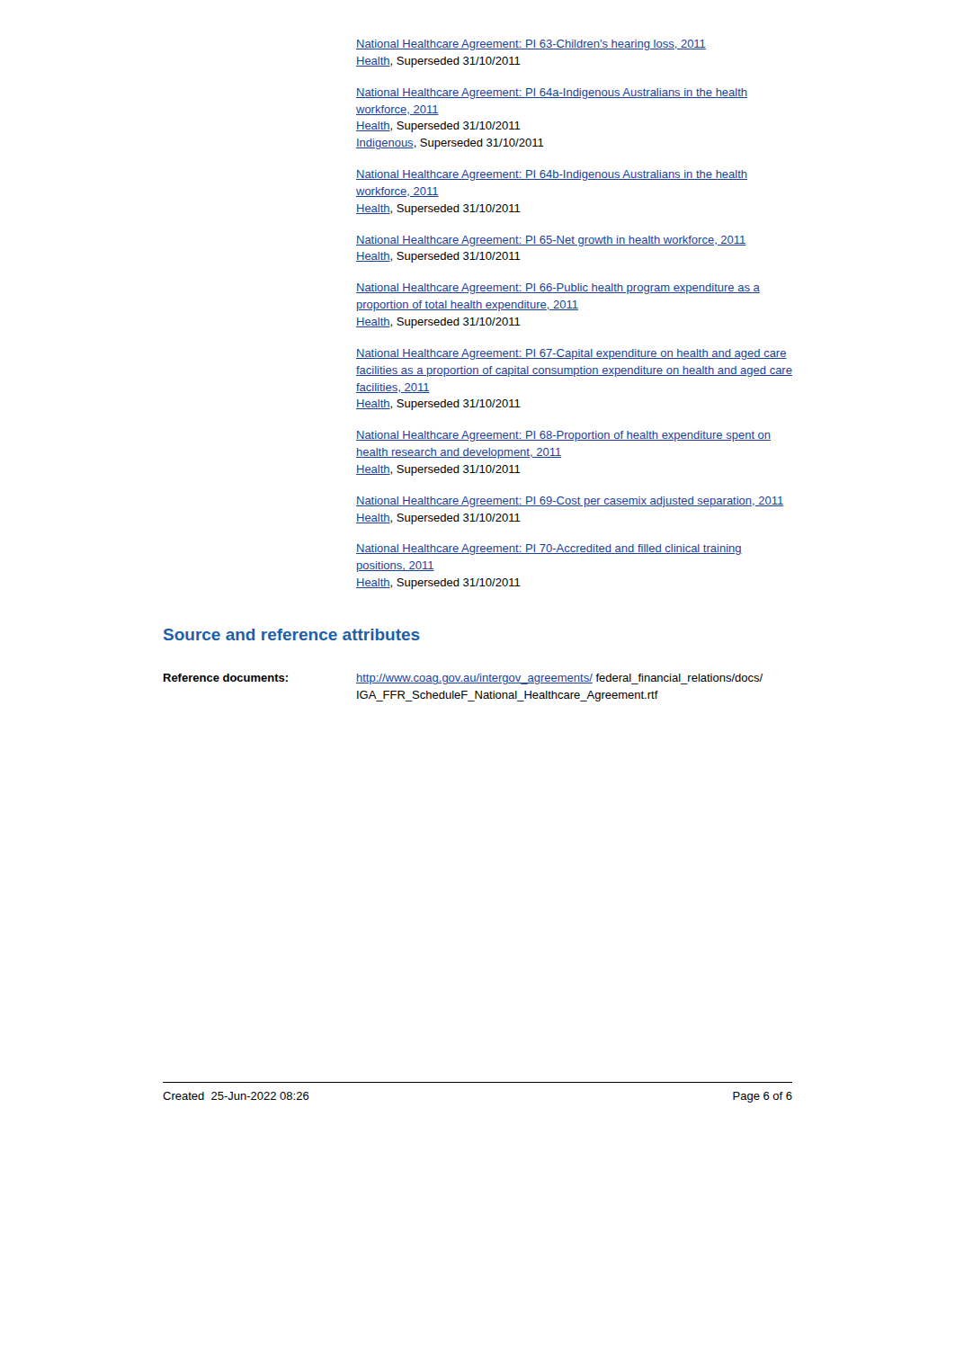National Healthcare Agreement: PI 63-Children's hearing loss, 2011 Health, Superseded 31/10/2011
National Healthcare Agreement: PI 64a-Indigenous Australians in the health workforce, 2011 Health, Superseded 31/10/2011
Indigenous, Superseded 31/10/2011
National Healthcare Agreement: PI 64b-Indigenous Australians in the health workforce, 2011 Health, Superseded 31/10/2011
National Healthcare Agreement: PI 65-Net growth in health workforce, 2011 Health, Superseded 31/10/2011
National Healthcare Agreement: PI 66-Public health program expenditure as a proportion of total health expenditure, 2011 Health, Superseded 31/10/2011
National Healthcare Agreement: PI 67-Capital expenditure on health and aged care facilities as a proportion of capital consumption expenditure on health and aged care facilities, 2011 Health, Superseded 31/10/2011
National Healthcare Agreement: PI 68-Proportion of health expenditure spent on health research and development, 2011 Health, Superseded 31/10/2011
National Healthcare Agreement: PI 69-Cost per casemix adjusted separation, 2011 Health, Superseded 31/10/2011
National Healthcare Agreement: PI 70-Accredited and filled clinical training positions, 2011 Health, Superseded 31/10/2011
Source and reference attributes
| Reference documents: | http://www.coag.gov.au/intergov_agreements/ federal_financial_relations/docs/ IGA_FFR_ScheduleF_National_Healthcare_Agreement.rtf |
Created 25-Jun-2022 08:26 Page 6 of 6